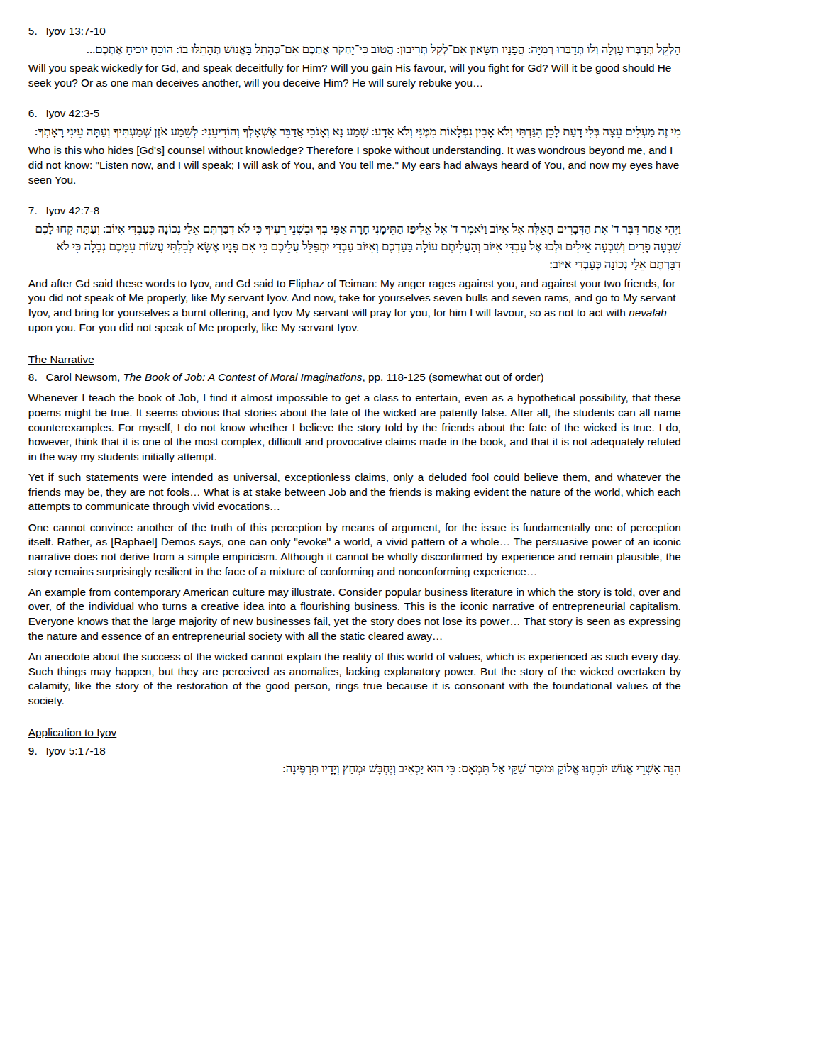5. Iyov 13:7-10
הַלְקֵל תְּדַבְּרוּ עַוְלָה וְלוֹ תְּדַבְּרוּ רְמִיָּה: הֲפָנָיו תִּשָּׂאוּן אִם־לְקֵל תְּרִיבוּן: הֲטוֹב כִּי־יַחְקֹר אֶתְכֶם אִם־כְּהָתֵל בָּאֱנוֹשׁ תְּהָתֵלּוּ בוֹ: הוֹכֵחַ יוֹכִיחַ אֶתְכֶם...
Will you speak wickedly for Gd, and speak deceitfully for Him? Will you gain His favour, will you fight for Gd? Will it be good should He seek you? Or as one man deceives another, will you deceive Him? He will surely rebuke you…
6. Iyov 42:3-5
מִי זֶה מַעְלִים עֵצָה בְּלִי דָעַת לָכֵן הִגַּדְתִּי וְלֹא אָבִין נִפְלָאוֹת מִמֶּנִּי וְלֹא אֵדָע: שְׁמַע נָא וְאָנֹכִי אֲדַבֵּר אֶשְׁאָלְךָ וְהוֹדִיעֵנִי: לְשֵׁמַע אֹזֶן שְׁמַעְתִּיךָ וְעַתָּה עֵינִי רָאָתְךָ:
Who is this who hides [Gd's] counsel without knowledge? Therefore I spoke without understanding. It was wondrous beyond me, and I did not know: "Listen now, and I will speak; I will ask of You, and You tell me." My ears had always heard of You, and now my eyes have seen You.
7. Iyov 42:7-8
וַיְהִי אַחַר דִּבֶּר ד' אֶת הַדְּבָרִים הָאֵלֶּה אֶל אִיּוֹב וַיֹּאמֶר ד' אֶל אֱלִיפַז הַתֵּימָנִי חָרָה אַפִּי בְךָ וּבִשְׁנֵי רֵעֶיךָ כִּי לֹא דִבַּרְתֶּם אֵלַי נְכוֹנָה כְּעַבְדִּי אִיּוֹב: וְעַתָּה קְחוּ לָכֶם שִׁבְעָה פָרִים וְשִׁבְעָה אֵילִים וּלְכוּ אֶל עַבְדִּי אִיּוֹב וְהַעֲלִיתֶם עוֹלָה בַּעַדְכֶם וְאִיּוֹב עַבְדִּי יִתְפַּלֵּל עֲלֵיכֶם כִּי אִם פָּנָיו אֶשָּׂא לְבִלְתִּי עֲשׂוֹת עִמָּכֶם נְבָלָה כִּי לֹא דִבַּרְתֶּם אֵלַי נְכוֹנָה כְּעַבְדִּי אִיּוֹב:
And after Gd said these words to Iyov, and Gd said to Eliphaz of Teiman: My anger rages against you, and against your two friends, for you did not speak of Me properly, like My servant Iyov. And now, take for yourselves seven bulls and seven rams, and go to My servant Iyov, and bring for yourselves a burnt offering, and Iyov My servant will pray for you, for him I will favour, so as not to act with nevalah upon you. For you did not speak of Me properly, like My servant Iyov.
The Narrative
8. Carol Newsom, The Book of Job: A Contest of Moral Imaginations, pp. 118-125 (somewhat out of order)
Whenever I teach the book of Job, I find it almost impossible to get a class to entertain, even as a hypothetical possibility, that these poems might be true. It seems obvious that stories about the fate of the wicked are patently false. After all, the students can all name counterexamples. For myself, I do not know whether I believe the story told by the friends about the fate of the wicked is true. I do, however, think that it is one of the most complex, difficult and provocative claims made in the book, and that it is not adequately refuted in the way my students initially attempt.
Yet if such statements were intended as universal, exceptionless claims, only a deluded fool could believe them, and whatever the friends may be, they are not fools… What is at stake between Job and the friends is making evident the nature of the world, which each attempts to communicate through vivid evocations…
One cannot convince another of the truth of this perception by means of argument, for the issue is fundamentally one of perception itself. Rather, as [Raphael] Demos says, one can only "evoke" a world, a vivid pattern of a whole… The persuasive power of an iconic narrative does not derive from a simple empiricism. Although it cannot be wholly disconfirmed by experience and remain plausible, the story remains surprisingly resilient in the face of a mixture of conforming and nonconforming experience…
An example from contemporary American culture may illustrate. Consider popular business literature in which the story is told, over and over, of the individual who turns a creative idea into a flourishing business. This is the iconic narrative of entrepreneurial capitalism. Everyone knows that the large majority of new businesses fail, yet the story does not lose its power… That story is seen as expressing the nature and essence of an entrepreneurial society with all the static cleared away…
An anecdote about the success of the wicked cannot explain the reality of this world of values, which is experienced as such every day. Such things may happen, but they are perceived as anomalies, lacking explanatory power. But the story of the wicked overtaken by calamity, like the story of the restoration of the good person, rings true because it is consonant with the foundational values of the society.
Application to Iyov
9. Iyov 5:17-18
הִנֵּה אַשְׁרֵי אֱנוֹשׁ יוֹכִחֶנּוּ אֱלוֹקַ וּמוּסַר שַׁקַּי אַל תִּמְאָס: כִּי הוּא יַכְאִיב וְיֶחְבָּשׁ יִמְחַץ וְיָדָיו תִּרְפֶּינָה: